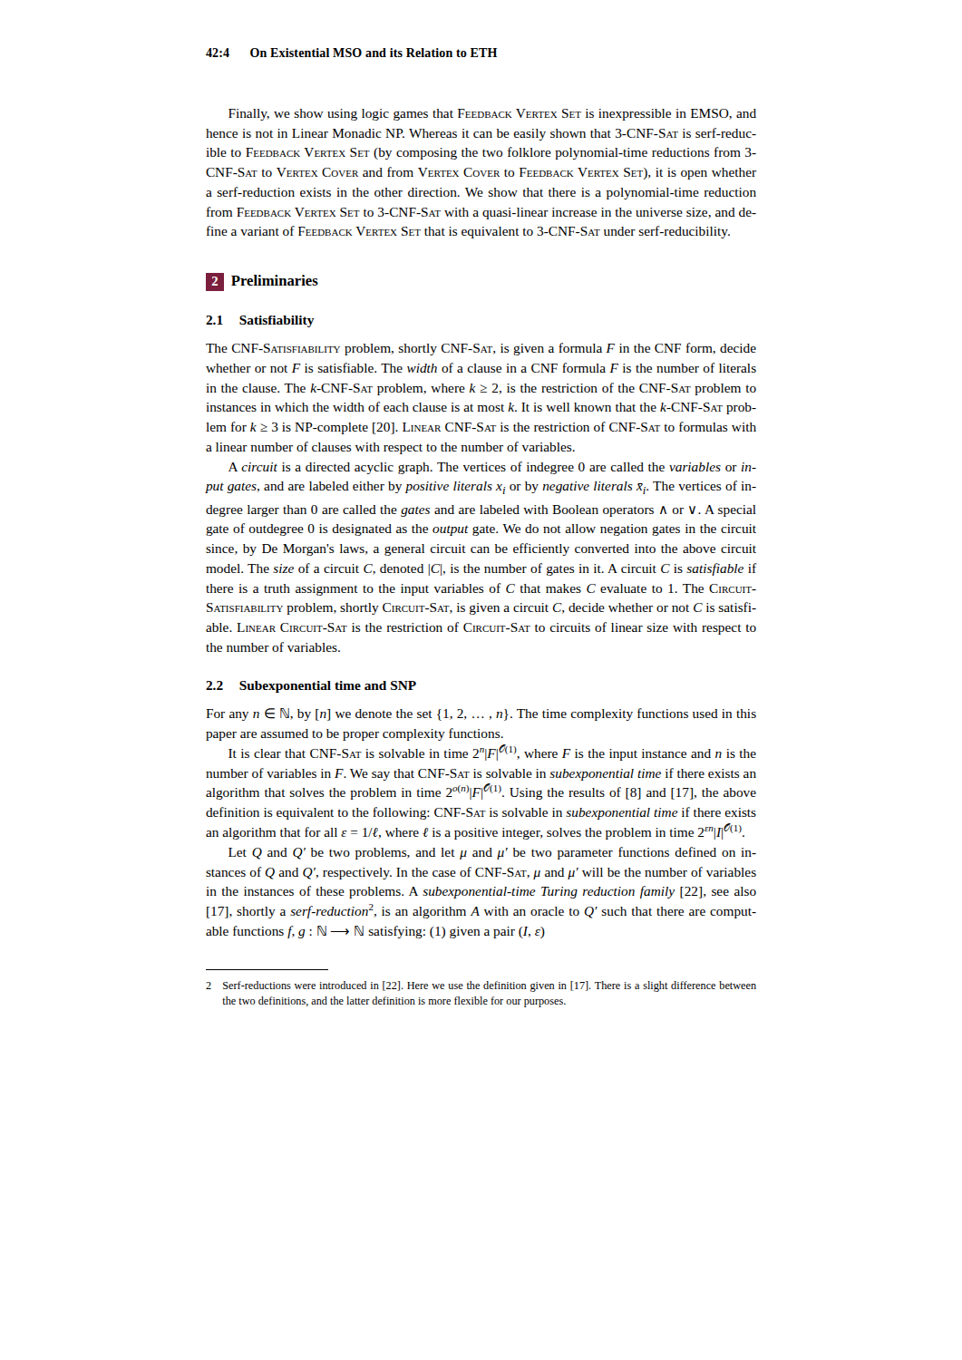42:4 On Existential MSO and its Relation to ETH
Finally, we show using logic games that Feedback Vertex Set is inexpressible in EMSO, and hence is not in Linear Monadic NP. Whereas it can be easily shown that 3-CNF-Sat is serf-reducible to Feedback Vertex Set (by composing the two folklore polynomial-time reductions from 3-CNF-Sat to Vertex Cover and from Vertex Cover to Feedback Vertex Set), it is open whether a serf-reduction exists in the other direction. We show that there is a polynomial-time reduction from Feedback Vertex Set to 3-CNF-Sat with a quasi-linear increase in the universe size, and define a variant of Feedback Vertex Set that is equivalent to 3-CNF-Sat under serf-reducibility.
2 Preliminaries
2.1 Satisfiability
The CNF-Satisfiability problem, shortly CNF-Sat, is given a formula F in the CNF form, decide whether or not F is satisfiable. The width of a clause in a CNF formula F is the number of literals in the clause. The k-CNF-Sat problem, where k ≥ 2, is the restriction of the CNF-Sat problem to instances in which the width of each clause is at most k. It is well known that the k-CNF-Sat problem for k ≥ 3 is NP-complete [20]. Linear CNF-Sat is the restriction of CNF-Sat to formulas with a linear number of clauses with respect to the number of variables.
A circuit is a directed acyclic graph. The vertices of indegree 0 are called the variables or input gates, and are labeled either by positive literals xi or by negative literals x̄i. The vertices of indegree larger than 0 are called the gates and are labeled with Boolean operators ∧ or ∨. A special gate of outdegree 0 is designated as the output gate. We do not allow negation gates in the circuit since, by De Morgan's laws, a general circuit can be efficiently converted into the above circuit model. The size of a circuit C, denoted |C|, is the number of gates in it. A circuit C is satisfiable if there is a truth assignment to the input variables of C that makes C evaluate to 1. The Circuit-Satisfiability problem, shortly Circuit-Sat, is given a circuit C, decide whether or not C is satisfiable. Linear Circuit-Sat is the restriction of Circuit-Sat to circuits of linear size with respect to the number of variables.
2.2 Subexponential time and SNP
For any n ∈ ℕ, by [n] we denote the set {1, 2, … , n}. The time complexity functions used in this paper are assumed to be proper complexity functions.
It is clear that CNF-Sat is solvable in time 2n|F|𝒪(1), where F is the input instance and n is the number of variables in F. We say that CNF-Sat is solvable in subexponential time if there exists an algorithm that solves the problem in time 2o(n)|F|𝒪(1). Using the results of [8] and [17], the above definition is equivalent to the following: CNF-Sat is solvable in subexponential time if there exists an algorithm that for all ε = 1/ℓ, where ℓ is a positive integer, solves the problem in time 2εn|I|𝒪(1).
Let Q and Q′ be two problems, and let μ and μ′ be two parameter functions defined on instances of Q and Q′, respectively. In the case of CNF-Sat, μ and μ′ will be the number of variables in the instances of these problems. A subexponential-time Turing reduction family [22], see also [17], shortly a serf-reduction2, is an algorithm A with an oracle to Q′ such that there are computable functions f, g : ℕ ⟶ ℕ satisfying: (1) given a pair (I, ε)
2
Serf-reductions were introduced in [22]. Here we use the definition given in [17]. There is a slight difference between the two definitions, and the latter definition is more flexible for our purposes.